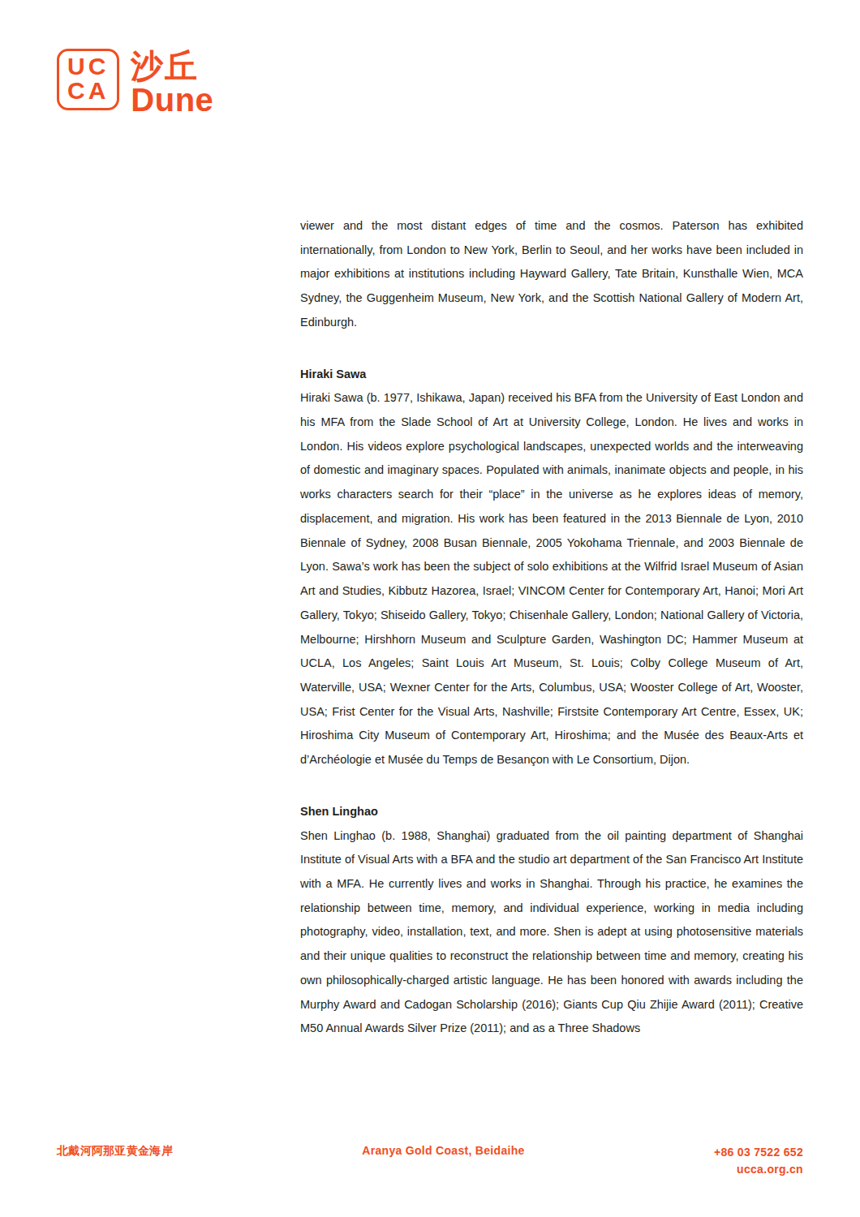UC CA
沙丘
Dune
viewer and the most distant edges of time and the cosmos. Paterson has exhibited internationally, from London to New York, Berlin to Seoul, and her works have been included in major exhibitions at institutions including Hayward Gallery, Tate Britain, Kunsthalle Wien, MCA Sydney, the Guggenheim Museum, New York, and the Scottish National Gallery of Modern Art, Edinburgh.
Hiraki Sawa
Hiraki Sawa (b. 1977, Ishikawa, Japan) received his BFA from the University of East London and his MFA from the Slade School of Art at University College, London. He lives and works in London. His videos explore psychological landscapes, unexpected worlds and the interweaving of domestic and imaginary spaces. Populated with animals, inanimate objects and people, in his works characters search for their “place” in the universe as he explores ideas of memory, displacement, and migration. His work has been featured in the 2013 Biennale de Lyon, 2010 Biennale of Sydney, 2008 Busan Biennale, 2005 Yokohama Triennale, and 2003 Biennale de Lyon. Sawa’s work has been the subject of solo exhibitions at the Wilfrid Israel Museum of Asian Art and Studies, Kibbutz Hazorea, Israel; VINCOM Center for Contemporary Art, Hanoi; Mori Art Gallery, Tokyo; Shiseido Gallery, Tokyo; Chisenhale Gallery, London; National Gallery of Victoria, Melbourne; Hirshhorn Museum and Sculpture Garden, Washington DC; Hammer Museum at UCLA, Los Angeles; Saint Louis Art Museum, St. Louis; Colby College Museum of Art, Waterville, USA; Wexner Center for the Arts, Columbus, USA; Wooster College of Art, Wooster, USA; Frist Center for the Visual Arts, Nashville; Firstsite Contemporary Art Centre, Essex, UK; Hiroshima City Museum of Contemporary Art, Hiroshima; and the Musée des Beaux-Arts et d’Archéologie et Musée du Temps de Besançon with Le Consortium, Dijon.
Shen Linghao
Shen Linghao (b. 1988, Shanghai) graduated from the oil painting department of Shanghai Institute of Visual Arts with a BFA and the studio art department of the San Francisco Art Institute with a MFA. He currently lives and works in Shanghai. Through his practice, he examines the relationship between time, memory, and individual experience, working in media including photography, video, installation, text, and more. Shen is adept at using photosensitive materials and their unique qualities to reconstruct the relationship between time and memory, creating his own philosophically-charged artistic language. He has been honored with awards including the Murphy Award and Cadogan Scholarship (2016); Giants Cup Qiu Zhijie Award (2011); Creative M50 Annual Awards Silver Prize (2011); and as a Three Shadows
北戴河阿那亚黄金海岸
Aranya Gold Coast, Beidaihe
+86 03 7522 652
ucca.org.cn